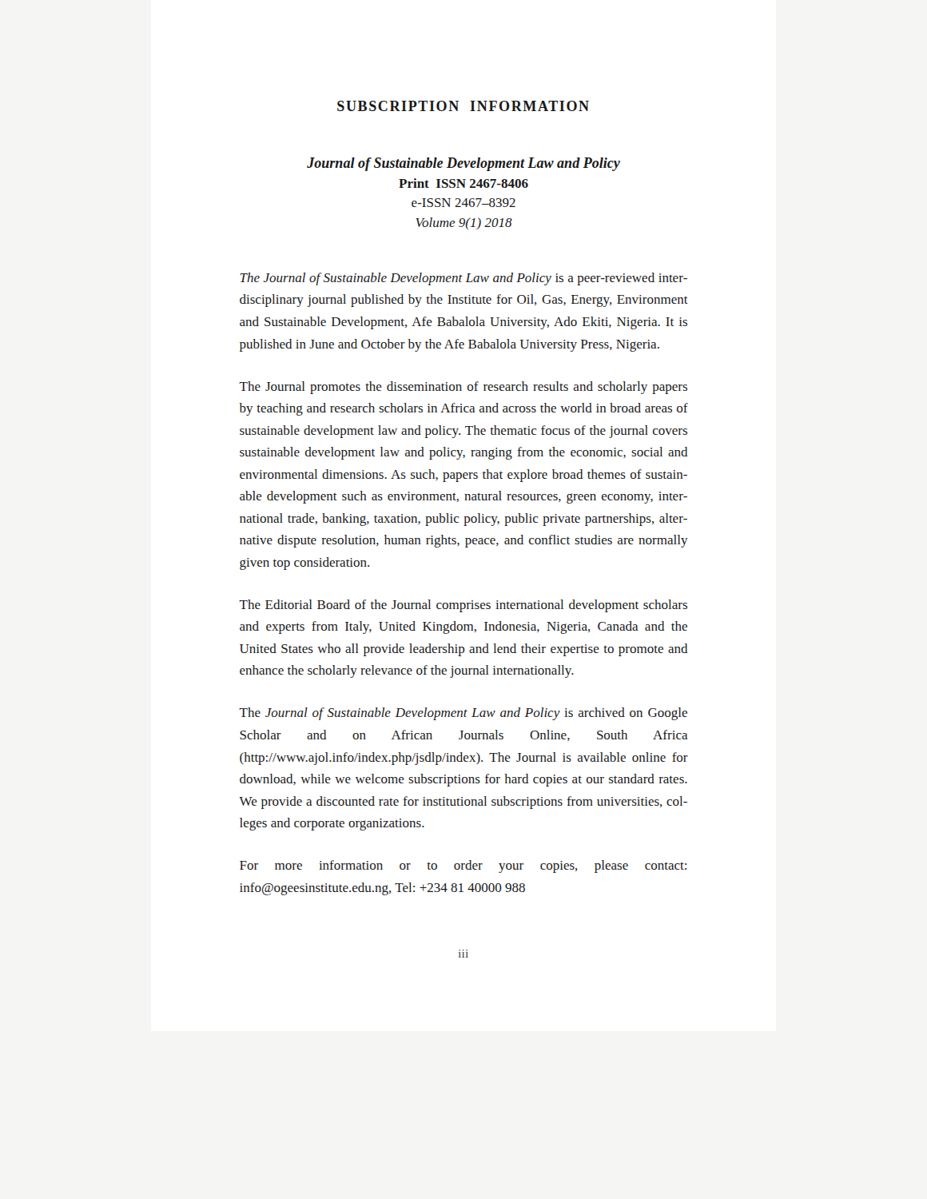Subscription Information
Journal of Sustainable Development Law and Policy
Print ISSN 2467-8406
e-ISSN 2467–8392
Volume 9(1) 2018
The Journal of Sustainable Development Law and Policy is a peer-reviewed interdisciplinary journal published by the Institute for Oil, Gas, Energy, Environment and Sustainable Development, Afe Babalola University, Ado Ekiti, Nigeria. It is published in June and October by the Afe Babalola University Press, Nigeria.
The Journal promotes the dissemination of research results and scholarly papers by teaching and research scholars in Africa and across the world in broad areas of sustainable development law and policy. The thematic focus of the journal covers sustainable development law and policy, ranging from the economic, social and environmental dimensions. As such, papers that explore broad themes of sustainable development such as environment, natural resources, green economy, international trade, banking, taxation, public policy, public private partnerships, alternative dispute resolution, human rights, peace, and conflict studies are normally given top consideration.
The Editorial Board of the Journal comprises international development scholars and experts from Italy, United Kingdom, Indonesia, Nigeria, Canada and the United States who all provide leadership and lend their expertise to promote and enhance the scholarly relevance of the journal internationally.
The Journal of Sustainable Development Law and Policy is archived on Google Scholar and on African Journals Online, South Africa (http://www.ajol.info/index.php/jsdlp/index). The Journal is available online for download, while we welcome subscriptions for hard copies at our standard rates. We provide a discounted rate for institutional subscriptions from universities, colleges and corporate organizations.
For more information or to order your copies, please contact: info@ogeesinstitute.edu.ng, Tel: +234 81 40000 988
iii